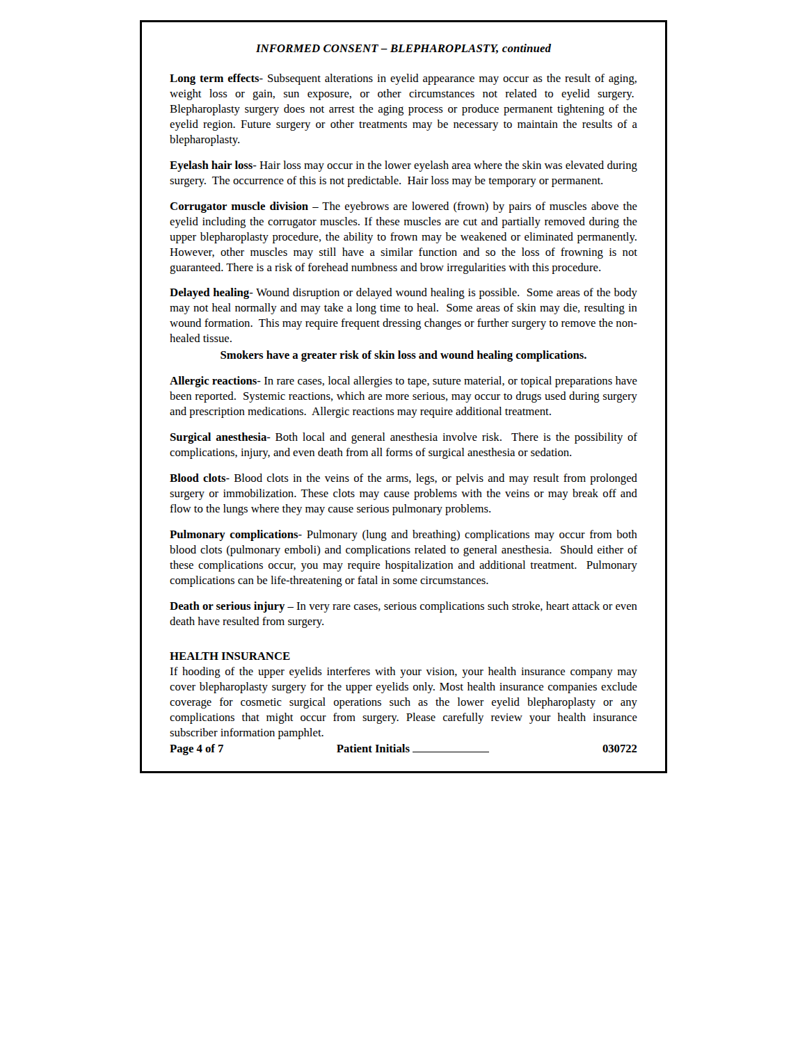INFORMED CONSENT – BLEPHAROPLASTY, continued
Long term effects- Subsequent alterations in eyelid appearance may occur as the result of aging, weight loss or gain, sun exposure, or other circumstances not related to eyelid surgery. Blepharoplasty surgery does not arrest the aging process or produce permanent tightening of the eyelid region. Future surgery or other treatments may be necessary to maintain the results of a blepharoplasty.
Eyelash hair loss- Hair loss may occur in the lower eyelash area where the skin was elevated during surgery. The occurrence of this is not predictable. Hair loss may be temporary or permanent.
Corrugator muscle division – The eyebrows are lowered (frown) by pairs of muscles above the eyelid including the corrugator muscles. If these muscles are cut and partially removed during the upper blepharoplasty procedure, the ability to frown may be weakened or eliminated permanently. However, other muscles may still have a similar function and so the loss of frowning is not guaranteed. There is a risk of forehead numbness and brow irregularities with this procedure.
Delayed healing- Wound disruption or delayed wound healing is possible. Some areas of the body may not heal normally and may take a long time to heal. Some areas of skin may die, resulting in wound formation. This may require frequent dressing changes or further surgery to remove the non-healed tissue. Smokers have a greater risk of skin loss and wound healing complications.
Allergic reactions- In rare cases, local allergies to tape, suture material, or topical preparations have been reported. Systemic reactions, which are more serious, may occur to drugs used during surgery and prescription medications. Allergic reactions may require additional treatment.
Surgical anesthesia- Both local and general anesthesia involve risk. There is the possibility of complications, injury, and even death from all forms of surgical anesthesia or sedation.
Blood clots- Blood clots in the veins of the arms, legs, or pelvis and may result from prolonged surgery or immobilization. These clots may cause problems with the veins or may break off and flow to the lungs where they may cause serious pulmonary problems.
Pulmonary complications- Pulmonary (lung and breathing) complications may occur from both blood clots (pulmonary emboli) and complications related to general anesthesia. Should either of these complications occur, you may require hospitalization and additional treatment. Pulmonary complications can be life-threatening or fatal in some circumstances.
Death or serious injury – In very rare cases, serious complications such stroke, heart attack or even death have resulted from surgery.
HEALTH INSURANCE
If hooding of the upper eyelids interferes with your vision, your health insurance company may cover blepharoplasty surgery for the upper eyelids only. Most health insurance companies exclude coverage for cosmetic surgical operations such as the lower eyelid blepharoplasty or any complications that might occur from surgery. Please carefully review your health insurance subscriber information pamphlet.
Page 4 of 7
Patient Initials
030722